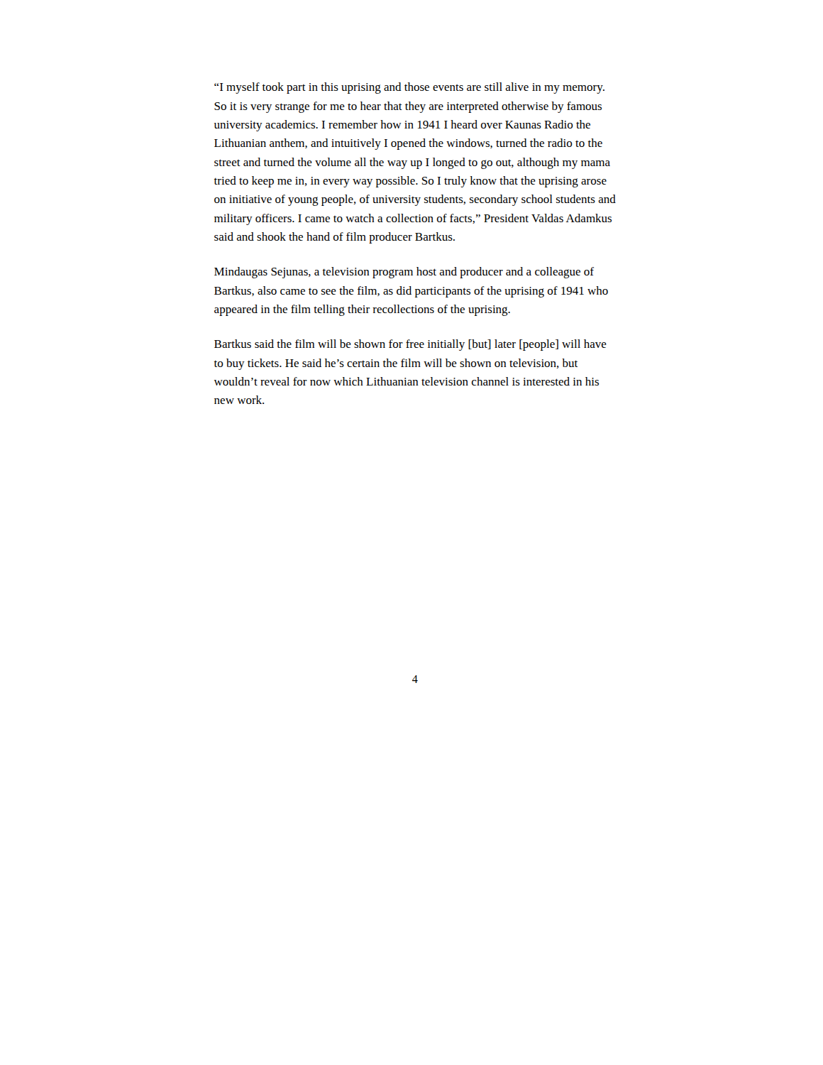“I myself took part in this uprising and those events are still alive in my memory. So it is very strange for me to hear that they are interpreted otherwise by famous university academics. I remember how in 1941 I heard over Kaunas Radio the Lithuanian anthem, and intuitively I opened the windows, turned the radio to the street and turned the volume all the way up I longed to go out, although my mama tried to keep me in, in every way possible. So I truly know that the uprising arose on initiative of young people, of university students, secondary school students and military officers. I came to watch a collection of facts,” President Valdas Adamkus said and shook the hand of film producer Bartkus.
Mindaugas Sejunas, a television program host and producer and a colleague of Bartkus, also came to see the film, as did participants of the uprising of 1941 who appeared in the film telling their recollections of the uprising.
Bartkus said the film will be shown for free initially [but] later [people] will have to buy tickets. He said he’s certain the film will be shown on television, but wouldn’t reveal for now which Lithuanian television channel is interested in his new work.
4